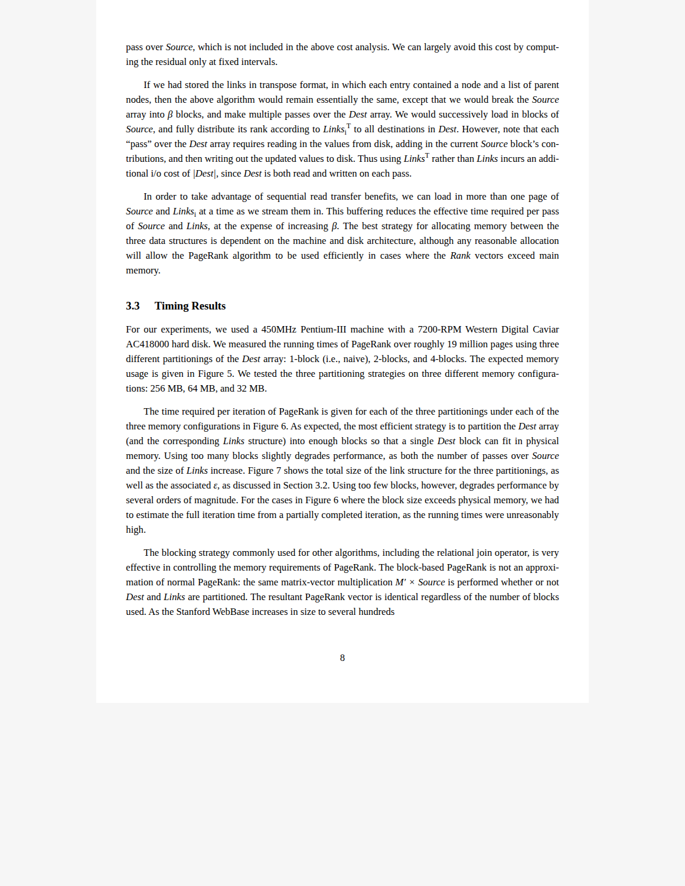pass over Source, which is not included in the above cost analysis. We can largely avoid this cost by computing the residual only at fixed intervals.
If we had stored the links in transpose format, in which each entry contained a node and a list of parent nodes, then the above algorithm would remain essentially the same, except that we would break the Source array into β blocks, and make multiple passes over the Dest array. We would successively load in blocks of Source, and fully distribute its rank according to LinksiT to all destinations in Dest. However, note that each “pass” over the Dest array requires reading in the values from disk, adding in the current Source block’s contributions, and then writing out the updated values to disk. Thus using LinksT rather than Links incurs an additional i/o cost of |Dest|, since Dest is both read and written on each pass.
In order to take advantage of sequential read transfer benefits, we can load in more than one page of Source and Linksi at a time as we stream them in. This buffering reduces the effective time required per pass of Source and Links, at the expense of increasing β. The best strategy for allocating memory between the three data structures is dependent on the machine and disk architecture, although any reasonable allocation will allow the PageRank algorithm to be used efficiently in cases where the Rank vectors exceed main memory.
3.3 Timing Results
For our experiments, we used a 450MHz Pentium-III machine with a 7200-RPM Western Digital Caviar AC418000 hard disk. We measured the running times of PageRank over roughly 19 million pages using three different partitionings of the Dest array: 1-block (i.e., naive), 2-blocks, and 4-blocks. The expected memory usage is given in Figure 5. We tested the three partitioning strategies on three different memory configurations: 256 MB, 64 MB, and 32 MB.
The time required per iteration of PageRank is given for each of the three partitionings under each of the three memory configurations in Figure 6. As expected, the most efficient strategy is to partition the Dest array (and the corresponding Links structure) into enough blocks so that a single Dest block can fit in physical memory. Using too many blocks slightly degrades performance, as both the number of passes over Source and the size of Links increase. Figure 7 shows the total size of the link structure for the three partitionings, as well as the associated ε, as discussed in Section 3.2. Using too few blocks, however, degrades performance by several orders of magnitude. For the cases in Figure 6 where the block size exceeds physical memory, we had to estimate the full iteration time from a partially completed iteration, as the running times were unreasonably high.
The blocking strategy commonly used for other algorithms, including the relational join operator, is very effective in controlling the memory requirements of PageRank. The block-based PageRank is not an approximation of normal PageRank: the same matrix-vector multiplication M′ × Source is performed whether or not Dest and Links are partitioned. The resultant PageRank vector is identical regardless of the number of blocks used. As the Stanford WebBase increases in size to several hundreds
8